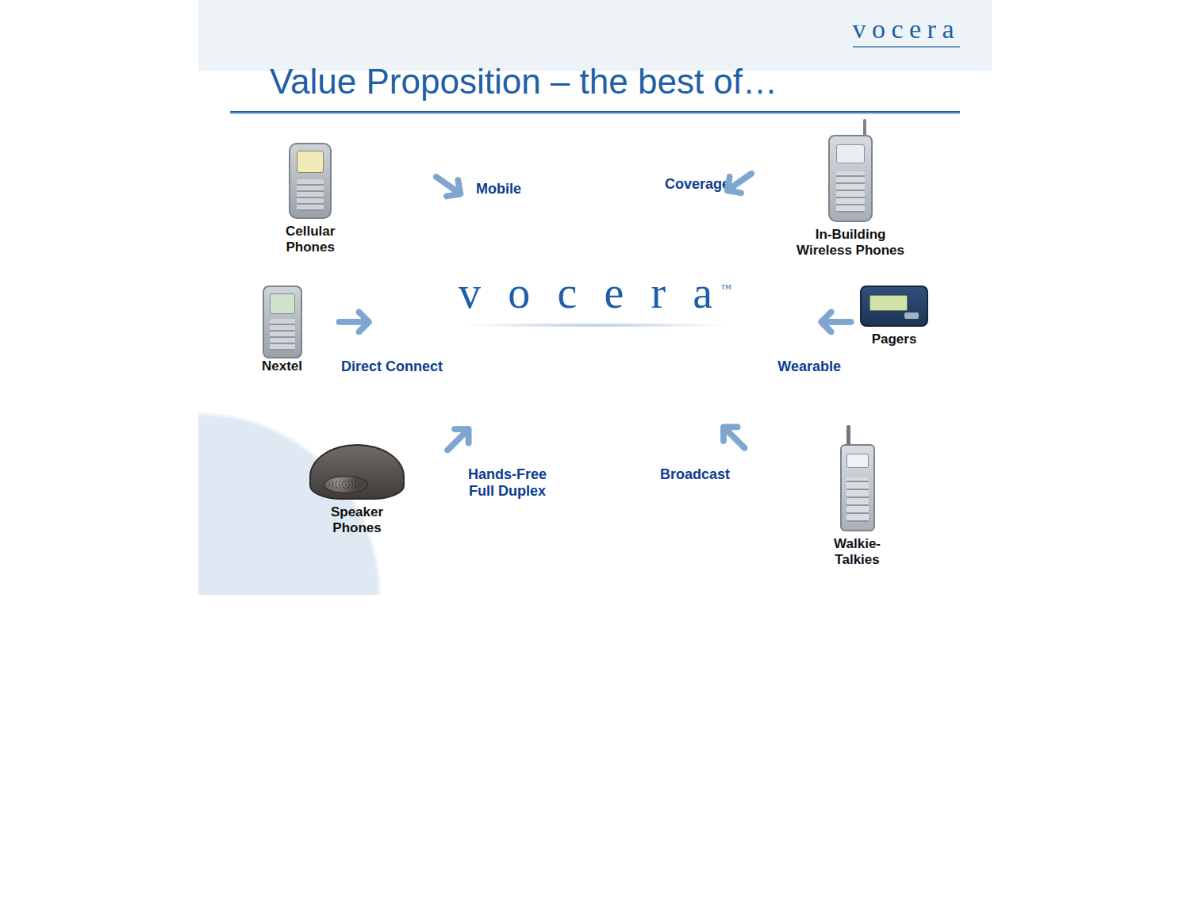vocera
Value Proposition – the best of…
Cellular
Phones
Mobile
➜
In-Building
Wireless Phones
Coverage
➜
v o c e r a™
Nextel
Direct Connect
➜
Pagers
Wearable
➜
Speaker
Phones
Hands-Free
Full Duplex
➜
Walkie-
Talkies
Broadcast
➜